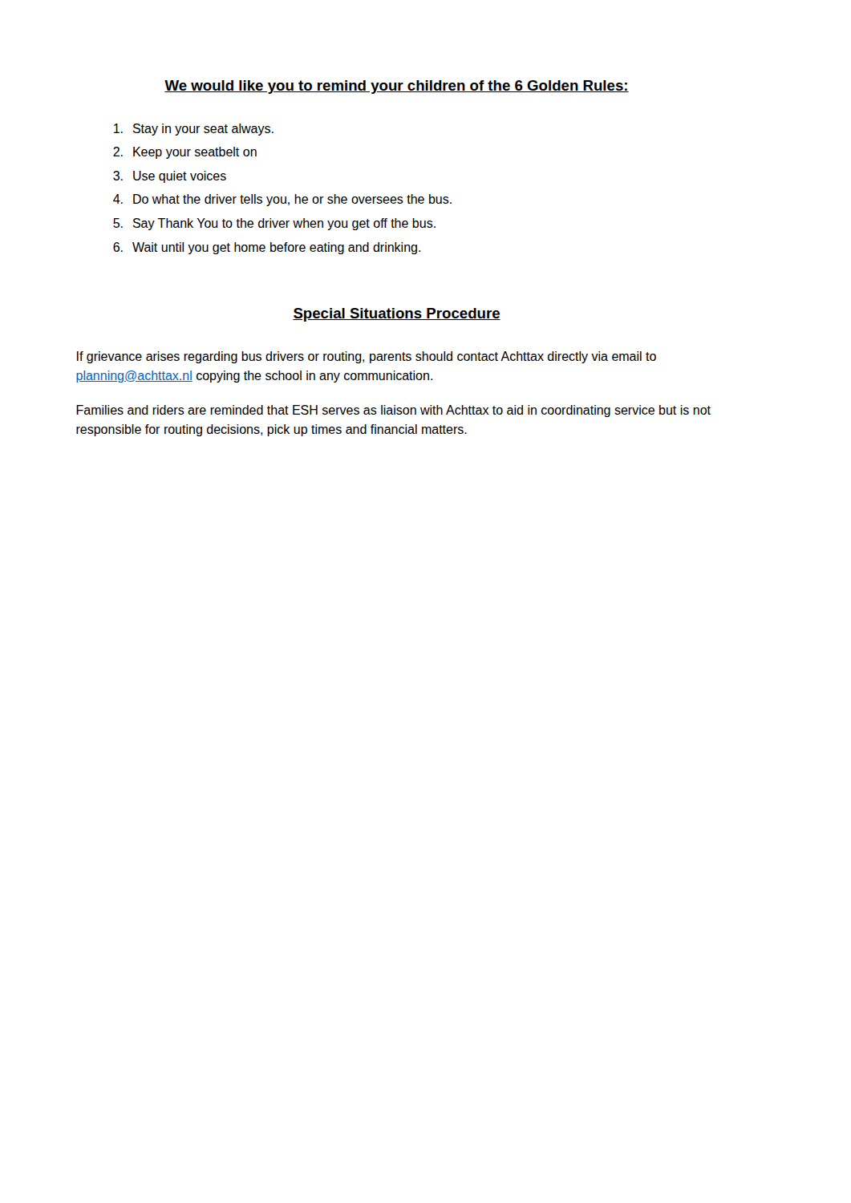We would like you to remind your children of the 6 Golden Rules:
Stay in your seat always.
Keep your seatbelt on
Use quiet voices
Do what the driver tells you, he or she oversees the bus.
Say Thank You to the driver when you get off the bus.
Wait until you get home before eating and drinking.
Special Situations Procedure
If grievance arises regarding bus drivers or routing, parents should contact Achttax directly via email to planning@achttax.nl copying the school in any communication.
Families and riders are reminded that ESH serves as liaison with Achttax to aid in coordinating service but is not responsible for routing decisions, pick up times and financial matters.